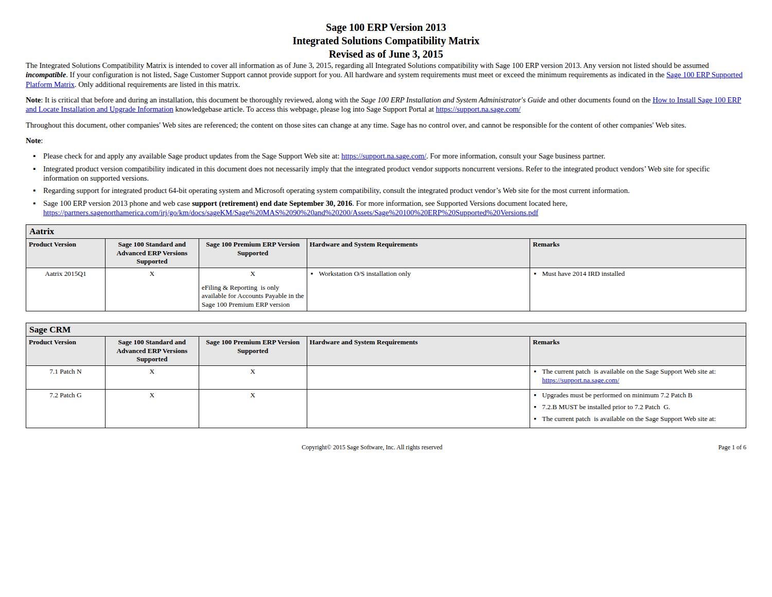Sage 100 ERP Version 2013 Integrated Solutions Compatibility Matrix Revised as of June 3, 2015
The Integrated Solutions Compatibility Matrix is intended to cover all information as of June 3, 2015, regarding all Integrated Solutions compatibility with Sage 100 ERP version 2013. Any version not listed should be assumed incompatible. If your configuration is not listed, Sage Customer Support cannot provide support for you. All hardware and system requirements must meet or exceed the minimum requirements as indicated in the Sage 100 ERP Supported Platform Matrix. Only additional requirements are listed in this matrix.
Note: It is critical that before and during an installation, this document be thoroughly reviewed, along with the Sage 100 ERP Installation and System Administrator's Guide and other documents found on the How to Install Sage 100 ERP and Locate Installation and Upgrade Information knowledgebase article. To access this webpage, please log into Sage Support Portal at https://support.na.sage.com/
Throughout this document, other companies' Web sites are referenced; the content on those sites can change at any time. Sage has no control over, and cannot be responsible for the content of other companies' Web sites.
Note:
Please check for and apply any available Sage product updates from the Sage Support Web site at: https://support.na.sage.com/. For more information, consult your Sage business partner.
Integrated product version compatibility indicated in this document does not necessarily imply that the integrated product vendor supports noncurrent versions. Refer to the integrated product vendors’ Web site for specific information on supported versions.
Regarding support for integrated product 64-bit operating system and Microsoft operating system compatibility, consult the integrated product vendor’s Web site for the most current information.
Sage 100 ERP version 2013 phone and web case support (retirement) end date September 30, 2016. For more information, see Supported Versions document located here, https://partners.sagenorthamerica.com/irj/go/km/docs/sageKM/Sage%20MAS%2090%20and%20200/Assets/Sage%20100%20ERP%20Supported%20Versions.pdf
Aatrix
| Product Version | Sage 100 Standard and Advanced ERP Versions Supported | Sage 100 Premium ERP Version Supported | Hardware and System Requirements | Remarks |
| --- | --- | --- | --- | --- |
| Aatrix 2015Q1 | X | X eFiling & Reporting is only available for Accounts Payable in the Sage 100 Premium ERP version | Workstation O/S installation only | Must have 2014 IRD installed |
Sage CRM
| Product Version | Sage 100 Standard and Advanced ERP Versions Supported | Sage 100 Premium ERP Version Supported | Hardware and System Requirements | Remarks |
| --- | --- | --- | --- | --- |
| 7.1 Patch N | X | X | | The current patch is available on the Sage Support Web site at: https://support.na.sage.com/ |
| 7.2 Patch G | X | X | | Upgrades must be performed on minimum 7.2 Patch B 7.2.B MUST be installed prior to 7.2 Patch G. The current patch is available on the Sage Support Web site at: |
Copyright© 2015 Sage Software, Inc. All rights reserved Page 1 of 6